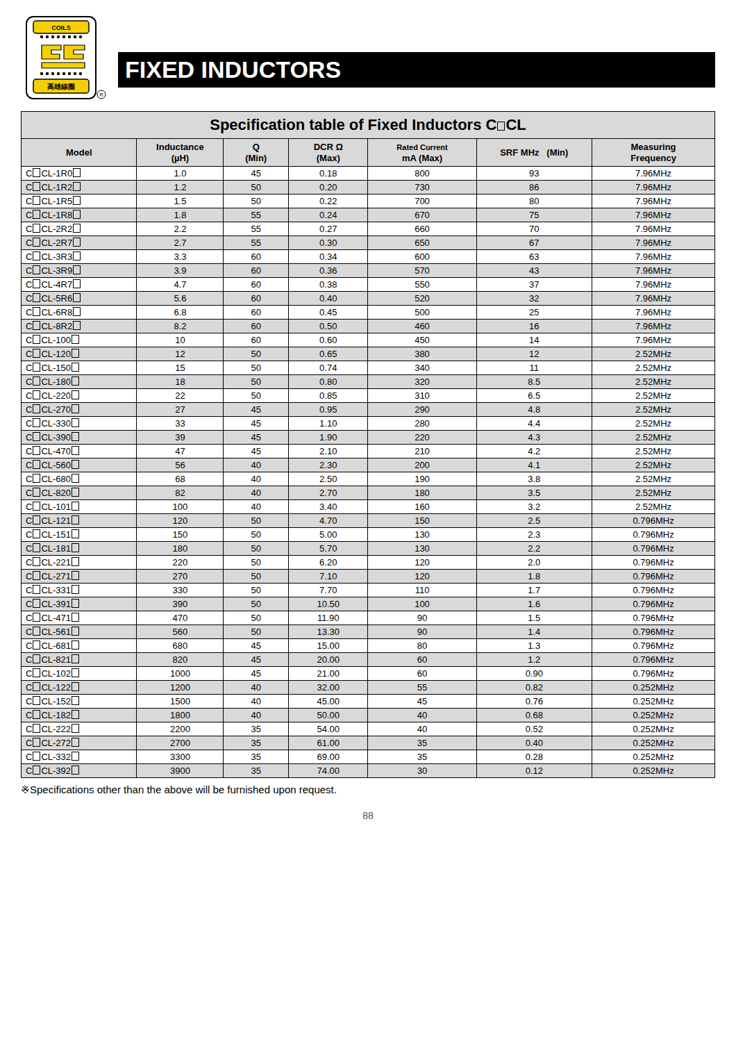COILS 高雄線圈 R
FIXED INDUCTORS
Specification table of Fixed Inductors C CL
| Model | Inductance (µH) | Q (Min) | DCR Ω (Max) | Rated Current mA (Max) | SRF MHz (Min) | Measuring Frequency |
| --- | --- | --- | --- | --- | --- | --- |
| C CL-1R0 | 1.0 | 45 | 0.18 | 800 | 93 | 7.96MHz |
| C CL-1R2 | 1.2 | 50 | 0.20 | 730 | 86 | 7.96MHz |
| C CL-1R5 | 1.5 | 50 | 0.22 | 700 | 80 | 7.96MHz |
| C CL-1R8 | 1.8 | 55 | 0.24 | 670 | 75 | 7.96MHz |
| C CL-2R2 | 2.2 | 55 | 0.27 | 660 | 70 | 7.96MHz |
| C CL-2R7 | 2.7 | 55 | 0.30 | 650 | 67 | 7.96MHz |
| C CL-3R3 | 3.3 | 60 | 0.34 | 600 | 63 | 7.96MHz |
| C CL-3R9 | 3.9 | 60 | 0.36 | 570 | 43 | 7.96MHz |
| C CL-4R7 | 4.7 | 60 | 0.38 | 550 | 37 | 7.96MHz |
| C CL-5R6 | 5.6 | 60 | 0.40 | 520 | 32 | 7.96MHz |
| C CL-6R8 | 6.8 | 60 | 0.45 | 500 | 25 | 7.96MHz |
| C CL-8R2 | 8.2 | 60 | 0.50 | 460 | 16 | 7.96MHz |
| C CL-100 | 10 | 60 | 0.60 | 450 | 14 | 7.96MHz |
| C CL-120 | 12 | 50 | 0.65 | 380 | 12 | 2.52MHz |
| C CL-150 | 15 | 50 | 0.74 | 340 | 11 | 2.52MHz |
| C CL-180 | 18 | 50 | 0.80 | 320 | 8.5 | 2.52MHz |
| C CL-220 | 22 | 50 | 0.85 | 310 | 6.5 | 2.52MHz |
| C CL-270 | 27 | 45 | 0.95 | 290 | 4.8 | 2.52MHz |
| C CL-330 | 33 | 45 | 1.10 | 280 | 4.4 | 2.52MHz |
| C CL-390 | 39 | 45 | 1.90 | 220 | 4.3 | 2.52MHz |
| C CL-470 | 47 | 45 | 2.10 | 210 | 4.2 | 2.52MHz |
| C CL-560 | 56 | 40 | 2.30 | 200 | 4.1 | 2.52MHz |
| C CL-680 | 68 | 40 | 2.50 | 190 | 3.8 | 2.52MHz |
| C CL-820 | 82 | 40 | 2.70 | 180 | 3.5 | 2.52MHz |
| C CL-101 | 100 | 40 | 3.40 | 160 | 3.2 | 2.52MHz |
| C CL-121 | 120 | 50 | 4.70 | 150 | 2.5 | 0.796MHz |
| C CL-151 | 150 | 50 | 5.00 | 130 | 2.3 | 0.796MHz |
| C CL-181 | 180 | 50 | 5.70 | 130 | 2.2 | 0.796MHz |
| C CL-221 | 220 | 50 | 6.20 | 120 | 2.0 | 0.796MHz |
| C CL-271 | 270 | 50 | 7.10 | 120 | 1.8 | 0.796MHz |
| C CL-331 | 330 | 50 | 7.70 | 110 | 1.7 | 0.796MHz |
| C CL-391 | 390 | 50 | 10.50 | 100 | 1.6 | 0.796MHz |
| C CL-471 | 470 | 50 | 11.90 | 90 | 1.5 | 0.796MHz |
| C CL-561 | 560 | 50 | 13.30 | 90 | 1.4 | 0.796MHz |
| C CL-681 | 680 | 45 | 15.00 | 80 | 1.3 | 0.796MHz |
| C CL-821 | 820 | 45 | 20.00 | 60 | 1.2 | 0.796MHz |
| C CL-102 | 1000 | 45 | 21.00 | 60 | 0.90 | 0.796MHz |
| C CL-122 | 1200 | 40 | 32.00 | 55 | 0.82 | 0.252MHz |
| C CL-152 | 1500 | 40 | 45.00 | 45 | 0.76 | 0.252MHz |
| C CL-182 | 1800 | 40 | 50.00 | 40 | 0.68 | 0.252MHz |
| C CL-222 | 2200 | 35 | 54.00 | 40 | 0.52 | 0.252MHz |
| C CL-272 | 2700 | 35 | 61.00 | 35 | 0.40 | 0.252MHz |
| C CL-332 | 3300 | 35 | 69.00 | 35 | 0.28 | 0.252MHz |
| C CL-392 | 3900 | 35 | 74.00 | 30 | 0.12 | 0.252MHz |
※Specifications other than the above will be furnished upon request.
88